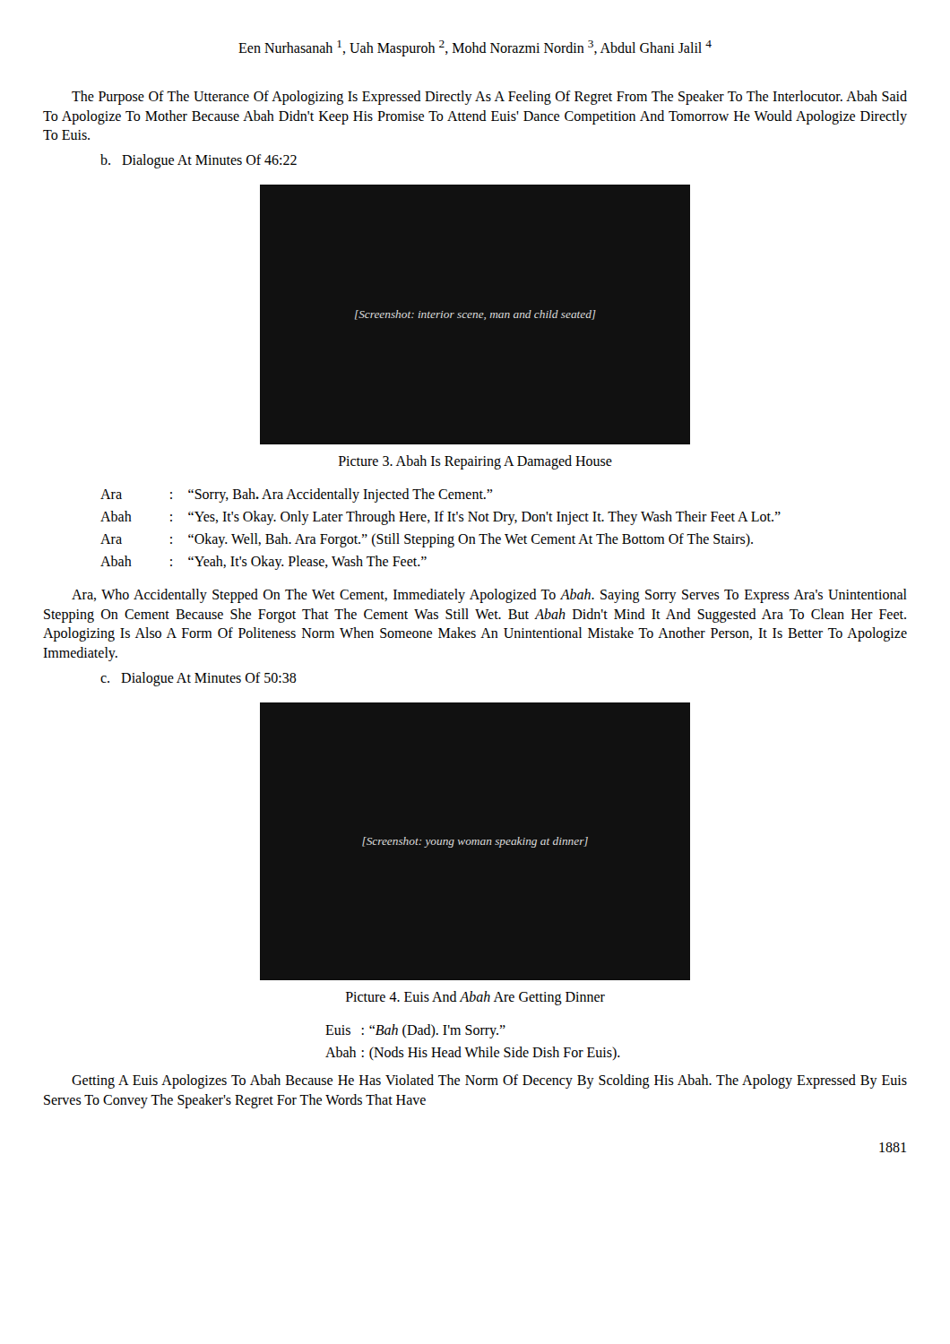Een Nurhasanah 1, Uah Maspuroh 2, Mohd Norazmi Nordin 3, Abdul Ghani Jalil 4
The Purpose Of The Utterance Of Apologizing Is Expressed Directly As A Feeling Of Regret From The Speaker To The Interlocutor. Abah Said To Apologize To Mother Because Abah Didn't Keep His Promise To Attend Euis' Dance Competition And Tomorrow He Would Apologize Directly To Euis.
b. Dialogue At Minutes Of 46:22
[Screenshot: interior scene, man and child seated]
Picture 3. Abah Is Repairing A Damaged House
| Ara | : | “Sorry, Bah . Ara Accidentally Injected The Cement.” |
| Abah | : | “Yes, It's Okay. Only Later Through Here, If It's Not Dry, Don't Inject It. They Wash Their Feet A Lot.” |
| Ara | : | “Okay. Well, Bah. Ara Forgot.” (Still Stepping On The Wet Cement At The Bottom Of The Stairs). |
| Abah | : | “Yeah, It's Okay. Please, Wash The Feet.” |
Ara, Who Accidentally Stepped On The Wet Cement, Immediately Apologized To Abah. Saying Sorry Serves To Express Ara's Unintentional Stepping On Cement Because She Forgot That The Cement Was Still Wet. But Abah Didn't Mind It And Suggested Ara To Clean Her Feet. Apologizing Is Also A Form Of Politeness Norm When Someone Makes An Unintentional Mistake To Another Person, It Is Better To Apologize Immediately.
c. Dialogue At Minutes Of 50:38
[Screenshot: young woman speaking at dinner]
Picture 4. Euis And Abah Are Getting Dinner
| Euis | : | “ Bah (Dad). I'm Sorry.” |
| Abah | : | (Nods His Head While Side Dish For Euis). |
Getting A Euis Apologizes To Abah Because He Has Violated The Norm Of Decency By Scolding His Abah. The Apology Expressed By Euis Serves To Convey The Speaker's Regret For The Words That Have
1881